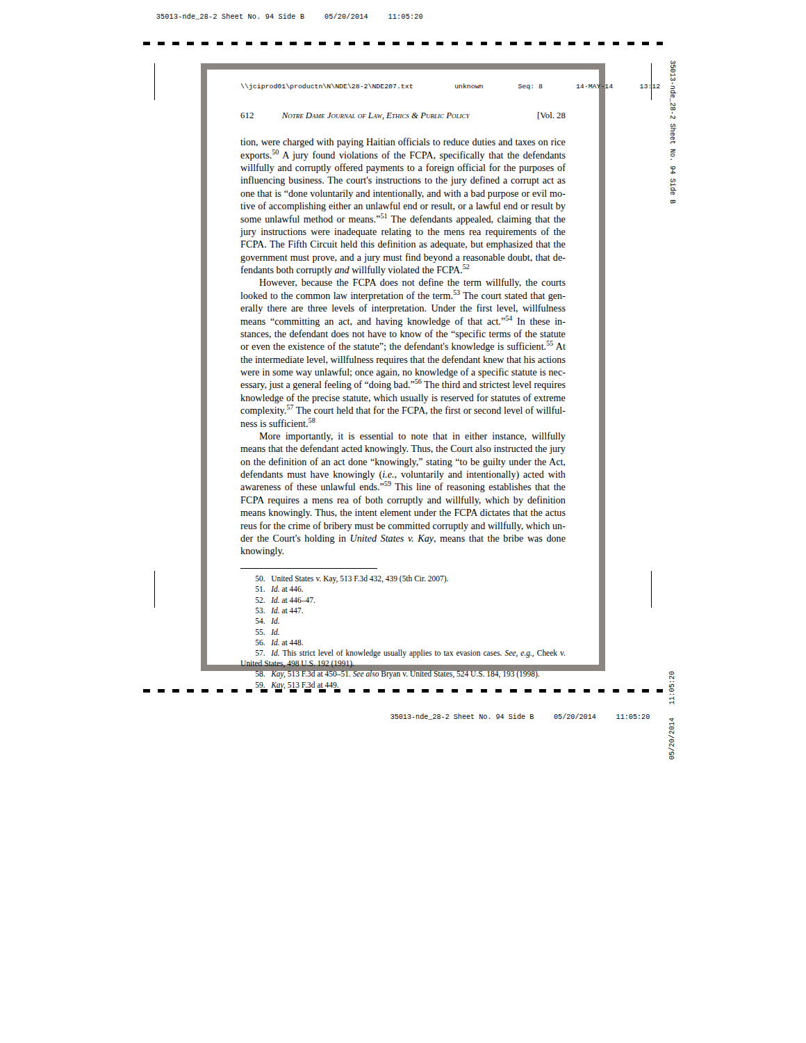35013-nde_28-2 Sheet No. 94 Side B 05/20/201411:05:20
35013-nde_28-2 Sheet No. 94 Side B 05/20/201411:05:20
35013-nde_28-2 Sheet No. 94 Side B
05/20/2014 11:05:20
\\jciprod01\productn\N\NDE\28-2\NDE207.txt unknown Seq: 814-MAY-1413:12
612 Notre Dame Journal of Law, Ethics & Public Policy[Vol. 28
tion, were charged with paying Haitian officials to reduce duties and taxes on rice exports.50 A jury found violations of the FCPA, specifically that the defendants willfully and corruptly offered payments to a foreign official for the purposes of influencing business. The court's instructions to the jury defined a corrupt act as one that is “done voluntarily and intentionally, and with a bad purpose or evil motive of accomplishing either an unlawful end or result, or a lawful end or result by some unlawful method or means.”51 The defendants appealed, claiming that the jury instructions were inadequate relating to the mens rea requirements of the FCPA. The Fifth Circuit held this definition as adequate, but emphasized that the government must prove, and a jury must find beyond a reasonable doubt, that defendants both corruptly and willfully violated the FCPA.52
However, because the FCPA does not define the term willfully, the courts looked to the common law interpretation of the term.53 The court stated that generally there are three levels of interpretation. Under the first level, willfulness means “committing an act, and having knowledge of that act.”54 In these instances, the defendant does not have to know of the “specific terms of the statute or even the existence of the statute”; the defendant's knowledge is sufficient.55 At the intermediate level, willfulness requires that the defendant knew that his actions were in some way unlawful; once again, no knowledge of a specific statute is necessary, just a general feeling of “doing bad.”56 The third and strictest level requires knowledge of the precise statute, which usually is reserved for statutes of extreme complexity.57 The court held that for the FCPA, the first or second level of willfulness is sufficient.58
More importantly, it is essential to note that in either instance, willfully means that the defendant acted knowingly. Thus, the Court also instructed the jury on the definition of an act done “knowingly,” stating “to be guilty under the Act, defendants must have knowingly (i.e., voluntarily and intentionally) acted with awareness of these unlawful ends.”59 This line of reasoning establishes that the FCPA requires a mens rea of both corruptly and willfully, which by definition means knowingly. Thus, the intent element under the FCPA dictates that the actus reus for the crime of bribery must be committed corruptly and willfully, which under the Court's holding in United States v. Kay, means that the bribe was done knowingly.
50. United States v. Kay, 513 F.3d 432, 439 (5th Cir. 2007).
51. Id. at 446.
52. Id. at 446–47.
53. Id. at 447.
54. Id.
55. Id.
56. Id. at 448.
57. Id. This strict level of knowledge usually applies to tax evasion cases. See, e.g., Cheek v. United States, 498 U.S. 192 (1991).
58. Kay, 513 F.3d at 450–51. See also Bryan v. United States, 524 U.S. 184, 193 (1998).
59. Kay, 513 F.3d at 449.